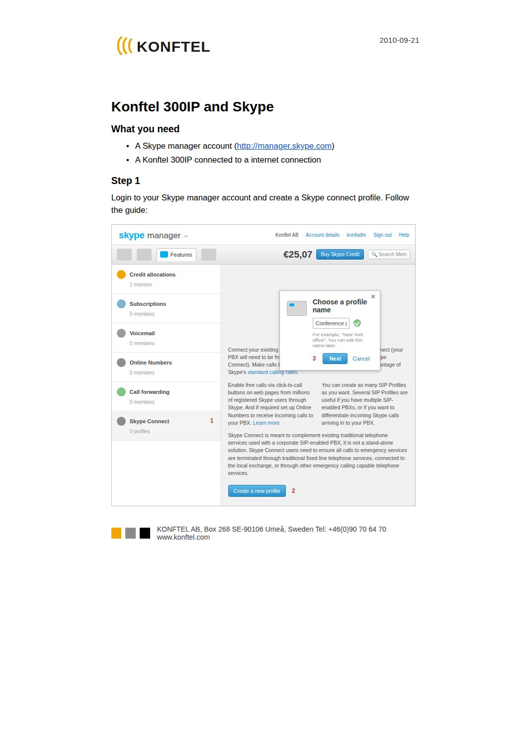KONFTEL
2010-09-21
Konftel 300IP and Skype
What you need
A Skype manager account (http://manager.skype.com)
A Konftel 300IP connected to a internet connection
Step 1
Login to your Skype manager account and create a Skype connect profile. Follow the guide:
skype manager™
Konftel AB · Account details · konfadm · Sign out · Help
Features
€25,07 Buy Skype Credit 🔍 Search Mem
Credit allocations
1 member
Subscriptions
0 members
Voicemail
0 members
Online Numbers
0 members
Call forwarding
0 members
Skype Connect
0 profiles 1
✕
Choose a profile name
For example, "New York office". You can edit this name later.
3 Next Cancel
Connect your existing SIP-enabled PBX to Skype with Skype Connect (your PBX will need to be from a certified manufacturer to work with Skype Connect). Make calls to landline and mobile phones and take advantage of Skype's standard calling rates.
Enable free calls via click-to-call buttons on web pages from millions of registered Skype users through Skype. And if required set up Online Numbers to receive incoming calls to your PBX. Learn more
You can create as many SIP Profiles as you want. Several SIP Profiles are useful if you have multiple SIP-enabled PBXs, or if you want to differentiate incoming Skype calls arriving in to your PBX.
Skype Connect is meant to complement existing traditional telephone services used with a corporate SIP-enabled PBX, it is not a stand-alone solution. Skype Connect users need to ensure all calls to emergency services are terminated through traditional fixed line telephone services, connected to the local exchange, or through other emergency calling capable telephone services.
Create a new profile 2
KONFTEL AB, Box 268 SE-90106 Umeå, Sweden Tel: +46(0)90 70 64 70 www.konftel.com